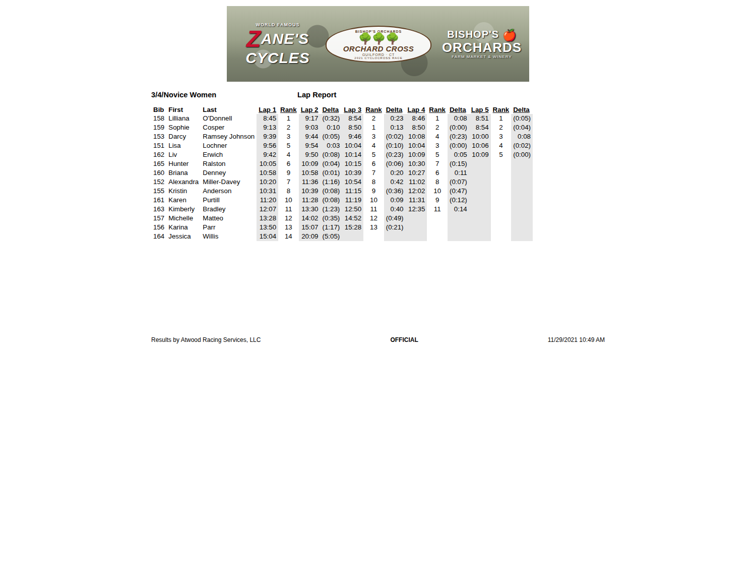WORLD FAMOUS
ZANE'S CYCLES
BISHOP'S ORCHARDS
🌳🌳🌳
ORCHARD CROSS
GUILFORD · CT
2021 CYCLOCROSS RACE
BISHOP'S 🍎
ORCHARDS
FARM MARKET & WINERY
3/4/Novice Women
Lap Report
| Bib | First | Last | Lap 1 | Rank | Lap 2 | Delta | Lap 3 | Rank | Delta | Lap 4 | Rank | Delta | Lap 5 | Rank | Delta |
| --- | --- | --- | --- | --- | --- | --- | --- | --- | --- | --- | --- | --- | --- | --- | --- |
| 158 | Lilliana | O'Donnell | 8:45 | 1 | 9:17 | (0:32) | 8:54 | 2 | 0:23 | 8:46 | 1 | 0:08 | 8:51 | 1 | (0:05) |
| 159 | Sophie | Cosper | 9:13 | 2 | 9:03 | 0:10 | 8:50 | 1 | 0:13 | 8:50 | 2 | (0:00) | 8:54 | 2 | (0:04) |
| 153 | Darcy | Ramsey Johnson | 9:39 | 3 | 9:44 | (0:05) | 9:46 | 3 | (0:02) | 10:08 | 4 | (0:23) | 10:00 | 3 | 0:08 |
| 151 | Lisa | Lochner | 9:56 | 5 | 9:54 | 0:03 | 10:04 | 4 | (0:10) | 10:04 | 3 | (0:00) | 10:06 | 4 | (0:02) |
| 162 | Liv | Erwich | 9:42 | 4 | 9:50 | (0:08) | 10:14 | 5 | (0:23) | 10:09 | 5 | 0:05 | 10:09 | 5 | (0:00) |
| 165 | Hunter | Ralston | 10:05 | 6 | 10:09 | (0:04) | 10:15 | 6 | (0:06) | 10:30 | 7 | (0:15) | | | |
| 160 | Briana | Denney | 10:58 | 9 | 10:58 | (0:01) | 10:39 | 7 | 0:20 | 10:27 | 6 | 0:11 | | | |
| 152 | Alexandra | Miller-Davey | 10:20 | 7 | 11:36 | (1:16) | 10:54 | 8 | 0:42 | 11:02 | 8 | (0:07) | | | |
| 155 | Kristin | Anderson | 10:31 | 8 | 10:39 | (0:08) | 11:15 | 9 | (0:36) | 12:02 | 10 | (0:47) | | | |
| 161 | Karen | Purtill | 11:20 | 10 | 11:28 | (0:08) | 11:19 | 10 | 0:09 | 11:31 | 9 | (0:12) | | | |
| 163 | Kimberly | Bradley | 12:07 | 11 | 13:30 | (1:23) | 12:50 | 11 | 0:40 | 12:35 | 11 | 0:14 | | | |
| 157 | Michelle | Matteo | 13:28 | 12 | 14:02 | (0:35) | 14:52 | 12 | (0:49) | | | | | | |
| 156 | Karina | Parr | 13:50 | 13 | 15:07 | (1:17) | 15:28 | 13 | (0:21) | | | | | | |
| 164 | Jessica | Willis | 15:04 | 14 | 20:09 | (5:05) | | | | | | | | | |
Results by Atwood Racing Services, LLC
OFFICIAL
11/29/2021 10:49 AM